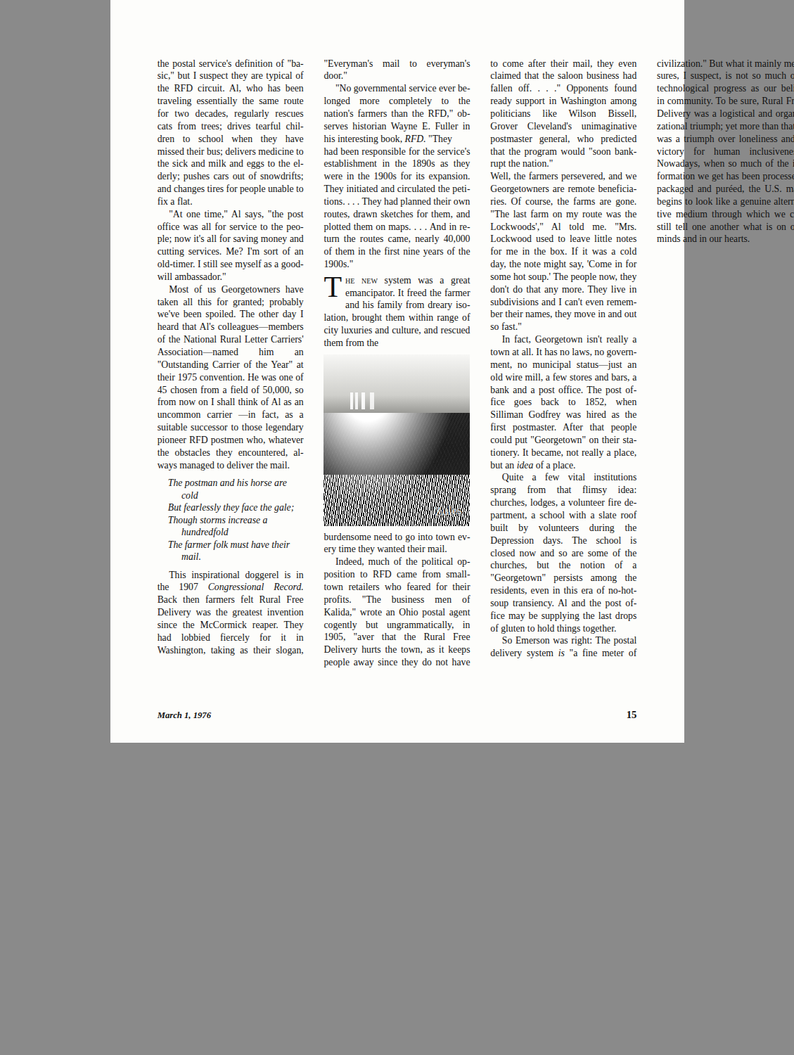the postal service's definition of "basic," but I suspect they are typical of the RFD circuit. Al, who has been traveling essentially the same route for two decades, regularly rescues cats from trees; drives tearful children to school when they have missed their bus; delivers medicine to the sick and milk and eggs to the elderly; pushes cars out of snowdrifts; and changes tires for people unable to fix a flat.
"At one time," Al says, "the post office was all for service to the people; now it's all for saving money and cutting services. Me? I'm sort of an old-timer. I still see myself as a good-will ambassador."
Most of us Georgetowners have taken all this for granted; probably we've been spoiled. The other day I heard that Al's colleagues—members of the National Rural Letter Carriers' Association—named him an "Outstanding Carrier of the Year" at their 1975 convention. He was one of 45 chosen from a field of 50,000, so from now on I shall think of Al as an uncommon carrier —in fact, as a suitable successor to those legendary pioneer RFD postmen who, whatever the obstacles they encountered, always managed to deliver the mail.
The postman and his horse are
cold
But fearlessly they face the gale;
Though storms increase a
hundredfold
The farmer folk must have their
mail.
This inspirational doggerel is in the 1907 Congressional Record. Back then farmers felt Rural Free Delivery was the greatest invention since the McCormick reaper. They had lobbied fiercely for it in Washington, taking as their slogan, "Everyman's mail to everyman's door."
"No governmental service ever belonged more completely to the nation's farmers than the RFD," observes historian Wayne E. Fuller in his interesting book, RFD. "They
had been responsible for the service's establishment in the 1890s as they were in the 1900s for its expansion. They initiated and circulated the petitions. . . . They had planned their own routes, drawn sketches for them, and plotted them on maps. . . . And in return the routes came, nearly 40,000 of them in the first nine years of the 1900s."
The new system was a great emancipator. It freed the farmer and his family from dreary isolation, brought them within range of city luxuries and culture, and rescued them from the
burdensome need to go into town every time they wanted their mail.
Indeed, much of the political opposition to RFD came from small-town retailers who feared for their profits. "The business men of Kalida," wrote an Ohio postal agent cogently but ungrammatically, in 1905, "aver that the Rural Free Delivery hurts the town, as it keeps people away since they do not have to come after their mail, they even claimed that the saloon business had fallen off. . . ." Opponents found ready support in Washington among politicians like Wilson Bissell, Grover Cleveland's unimaginative postmaster general, who predicted that the program would "soon bankrupt the nation."
Well, the farmers persevered, and we Georgetowners are remote beneficiaries. Of course, the farms are gone. "The last farm on my route was the Lockwoods'," Al told me. "Mrs. Lockwood used to leave little notes for me in the box. If it was a cold day, the note might say, 'Come in for some hot soup.' The people now, they don't do that any more. They live in subdivisions and I can't even remember their names, they move in and out so fast."
In fact, Georgetown isn't really a town at all. It has no laws, no government, no municipal status—just an old wire mill, a few stores and bars, a bank and a post office. The post office goes back to 1852, when Silliman Godfrey was hired as the first postmaster. After that people could put "Georgetown" on their stationery. It became, not really a place, but an idea of a place.
Quite a few vital institutions sprang from that flimsy idea: churches, lodges, a volunteer fire department, a school with a slate roof built by volunteers during the Depression days. The school is closed now and so are some of the churches, but the notion of a "Georgetown" persists among the residents, even in this era of no-hot-soup transiency. Al and the post office may be supplying the last drops of gluten to hold things together.
So Emerson was right: The postal delivery system is "a fine meter of civilization." But what it mainly measures, I suspect, is not so much our technological progress as our belief in community. To be sure, Rural Free Delivery was a logistical and organizational triumph; yet more than that it was a triumph over loneliness and a victory for human inclusiveness. Nowadays, when so much of the information we get has been processed, packaged and puréed, the U.S. mail begins to look like a genuine alternative medium through which we can still tell one another what is on our minds and in our hearts.
March 1, 1976 15